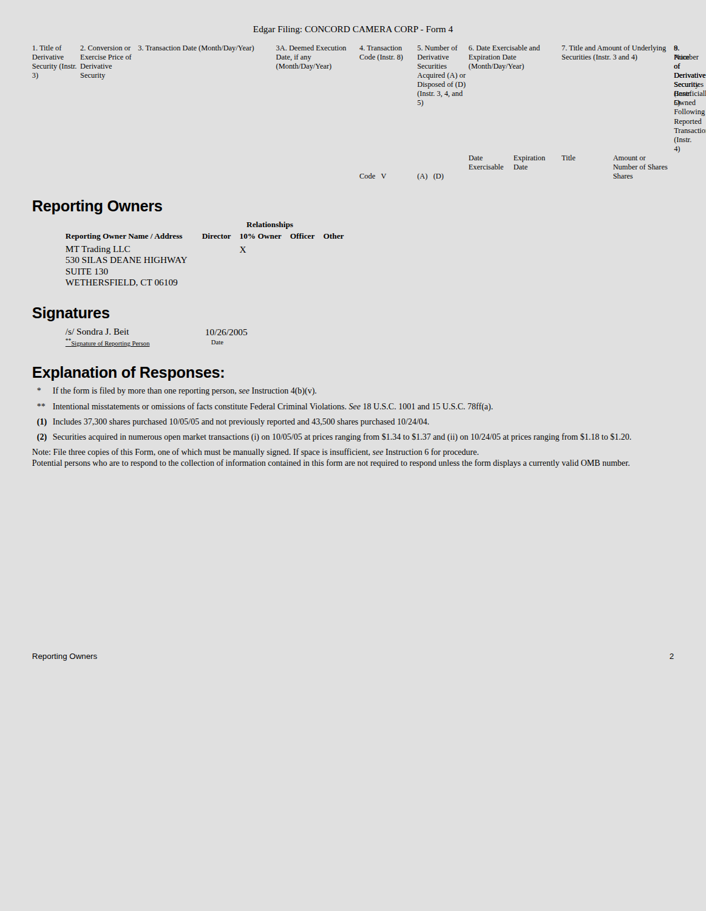Edgar Filing: CONCORD CAMERA CORP - Form 4
| 1. Title of Derivative Security (Instr. 3) | 2. Conversion or Exercise Price of Derivative Security | 3. Transaction Date (Month/Day/Year) | 3A. Deemed Execution Date, if any (Month/Day/Year) | 4. Transaction Code (Instr. 8) | 5. Number of Derivative Securities Acquired (A) or Disposed of (D) (Instr. 3, 4, and 5) | 6. Date Exercisable and Expiration Date (Month/Day/Year) | 7. Title and Amount of Underlying Securities (Instr. 3 and 4) | 8. Price of Derivative Security (Instr. 5) | 9. Number of Derivative Securities Beneficially Owned Following Reported Transaction(s) (Instr. 4) |
| | | | | | | | | Date Exercisable | Expiration Date | Title | Amount or Number of Shares | | |
| | | | | | | Code V | (A) (D) | | | | Shares | | |
Reporting Owners
| | Relationships |
| Reporting Owner Name / Address | Director | 10% Owner | Officer | Other |
| MT Trading LLC 530 SILAS DEANE HIGHWAY SUITE 130 WETHERSFIELD, CT 06109 | | X | | |
Signatures
| /s/ Sondra J. Beit | 10/26/2005 |
| ** Signature of Reporting Person | Date |
Explanation of Responses:
*If the form is filed by more than one reporting person, see Instruction 4(b)(v).
**Intentional misstatements or omissions of facts constitute Federal Criminal Violations. See 18 U.S.C. 1001 and 15 U.S.C. 78ff(a).
(1) Includes 37,300 shares purchased 10/05/05 and not previously reported and 43,500 shares purchased 10/24/04.
(2) Securities acquired in numerous open market transactions (i) on 10/05/05 at prices ranging from $1.34 to $1.37 and (ii) on 10/24/05 at prices ranging from $1.18 to $1.20.
Note: File three copies of this Form, one of which must be manually signed. If space is insufficient, see Instruction 6 for procedure.
Potential persons who are to respond to the collection of information contained in this form are not required to respond unless the form displays a currently valid OMB number.
Reporting Owners 2